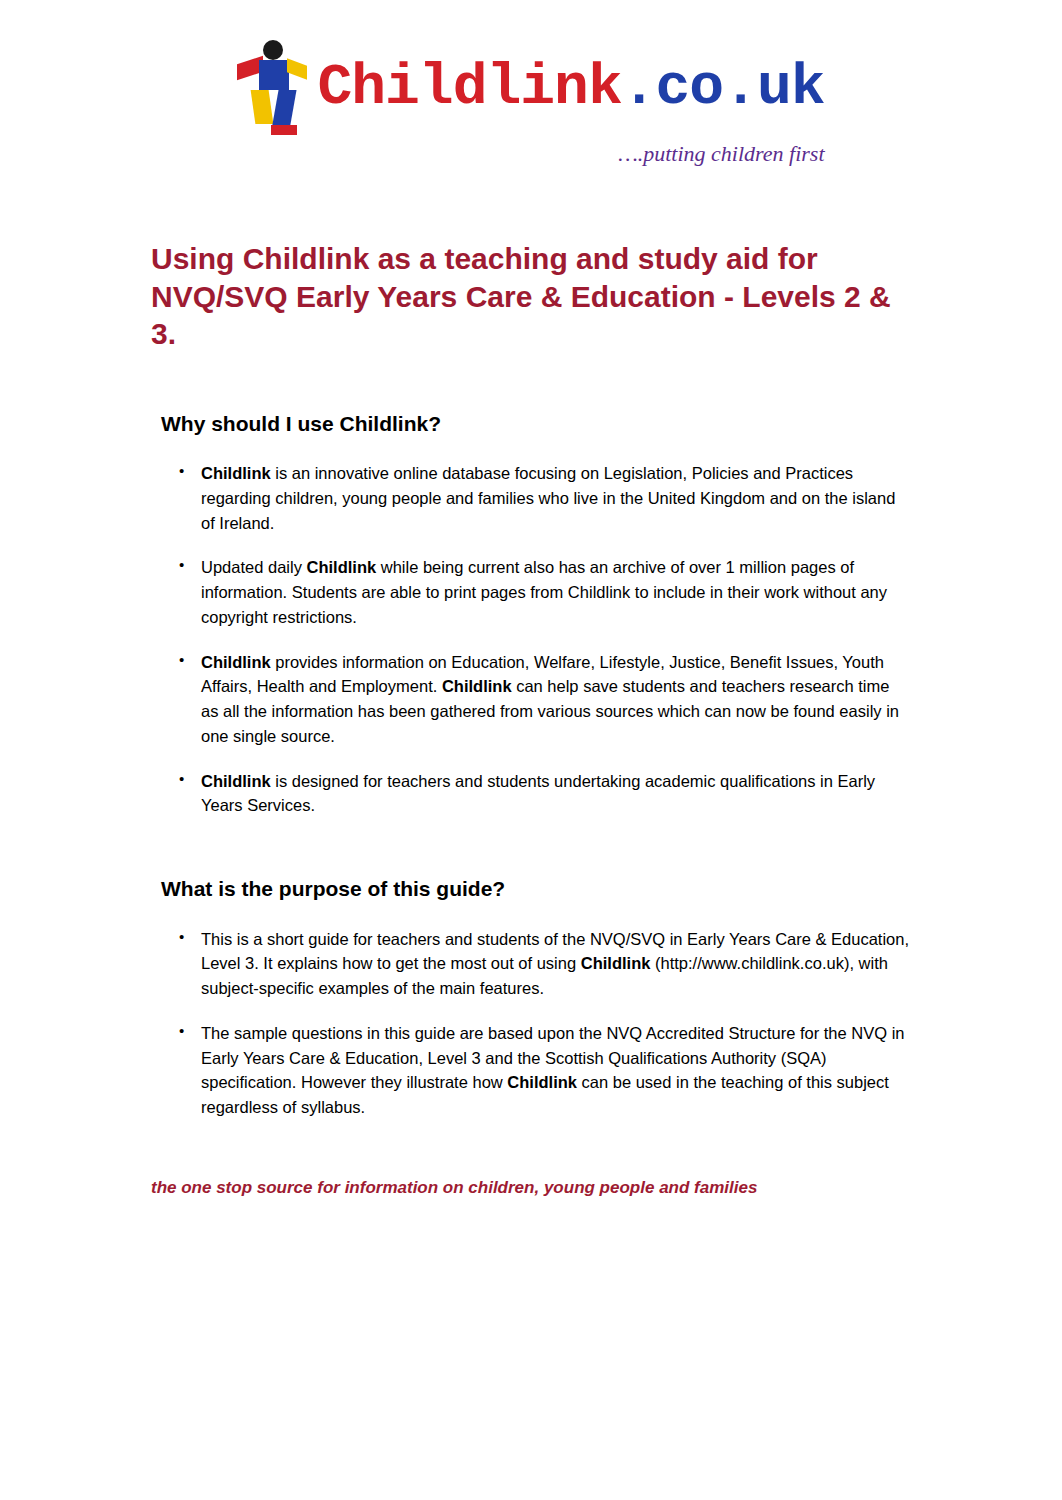Childlink. co.uk
….putting children first
Using Childlink as a teaching and study aid for NVQ/SVQ Early Years Care & Education - Levels 2 & 3.
Why should I use Childlink?
Childlink is an innovative online database focusing on Legislation, Policies and Practices regarding children, young people and families who live in the United Kingdom and on the island of Ireland.
Updated daily Childlink while being current also has an archive of over 1 million pages of information. Students are able to print pages from Childlink to include in their work without any copyright restrictions.
Childlink provides information on Education, Welfare, Lifestyle, Justice, Benefit Issues, Youth Affairs, Health and Employment. Childlink can help save students and teachers research time as all the information has been gathered from various sources which can now be found easily in one single source.
Childlink is designed for teachers and students undertaking academic qualifications in Early Years Services.
What is the purpose of this guide?
This is a short guide for teachers and students of the NVQ/SVQ in Early Years Care & Education, Level 3. It explains how to get the most out of using Childlink (http://www.childlink.co.uk), with subject-specific examples of the main features.
The sample questions in this guide are based upon the NVQ Accredited Structure for the NVQ in Early Years Care & Education, Level 3 and the Scottish Qualifications Authority (SQA) specification. However they illustrate how Childlink can be used in the teaching of this subject regardless of syllabus.
the one stop source for information on children, young people and families